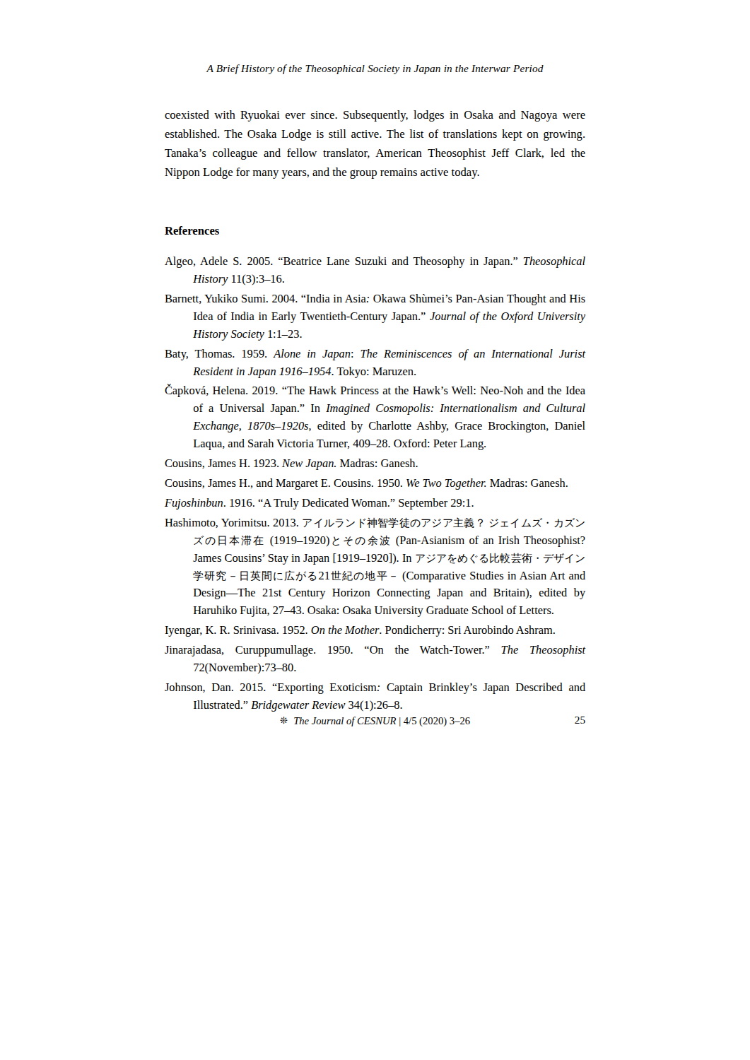A Brief History of the Theosophical Society in Japan in the Interwar Period
coexisted with Ryuokai ever since. Subsequently, lodges in Osaka and Nagoya were established. The Osaka Lodge is still active. The list of translations kept on growing. Tanaka’s colleague and fellow translator, American Theosophist Jeff Clark, led the Nippon Lodge for many years, and the group remains active today.
References
Algeo, Adele S. 2005. “Beatrice Lane Suzuki and Theosophy in Japan.” Theosophical History 11(3):3–16.
Barnett, Yukiko Sumi. 2004. “India in Asia: Okawa Shùmei’s Pan-Asian Thought and His Idea of India in Early Twentieth-Century Japan.” Journal of the Oxford University History Society 1:1–23.
Baty, Thomas. 1959. Alone in Japan: The Reminiscences of an International Jurist Resident in Japan 1916–1954. Tokyo: Maruzen.
Čapková, Helena. 2019. “The Hawk Princess at the Hawk’s Well: Neo-Noh and the Idea of a Universal Japan.” In Imagined Cosmopolis: Internationalism and Cultural Exchange, 1870s–1920s, edited by Charlotte Ashby, Grace Brockington, Daniel Laqua, and Sarah Victoria Turner, 409–28. Oxford: Peter Lang.
Cousins, James H. 1923. New Japan. Madras: Ganesh.
Cousins, James H., and Margaret E. Cousins. 1950. We Two Together. Madras: Ganesh.
Fujoshinbun. 1916. “A Truly Dedicated Woman.” September 29:1.
Hashimoto, Yorimitsu. 2013. アイルランド神智学徒のアジア主義？ ジェイムズ・カズンズの日本滞在 (1919–1920)とその余波 (Pan-Asianism of an Irish Theosophist? James Cousins’ Stay in Japan [1919–1920]). In アジアをめぐる比較芸術・デザイン学研究－日英間に広がる21世紀の地平－ (Comparative Studies in Asian Art and Design—The 21st Century Horizon Connecting Japan and Britain), edited by Haruhiko Fujita, 27–43. Osaka: Osaka University Graduate School of Letters.
Iyengar, K. R. Srinivasa. 1952. On the Mother. Pondicherry: Sri Aurobindo Ashram.
Jinarajadasa, Curuppumullage. 1950. “On the Watch-Tower.” The Theosophist 72(November):73–80.
Johnson, Dan. 2015. “Exporting Exoticism: Captain Brinkley’s Japan Described and Illustrated.” Bridgewater Review 34(1):26–8.
❊ The Journal of CESNUR | 4/5 (2020) 3–26
25